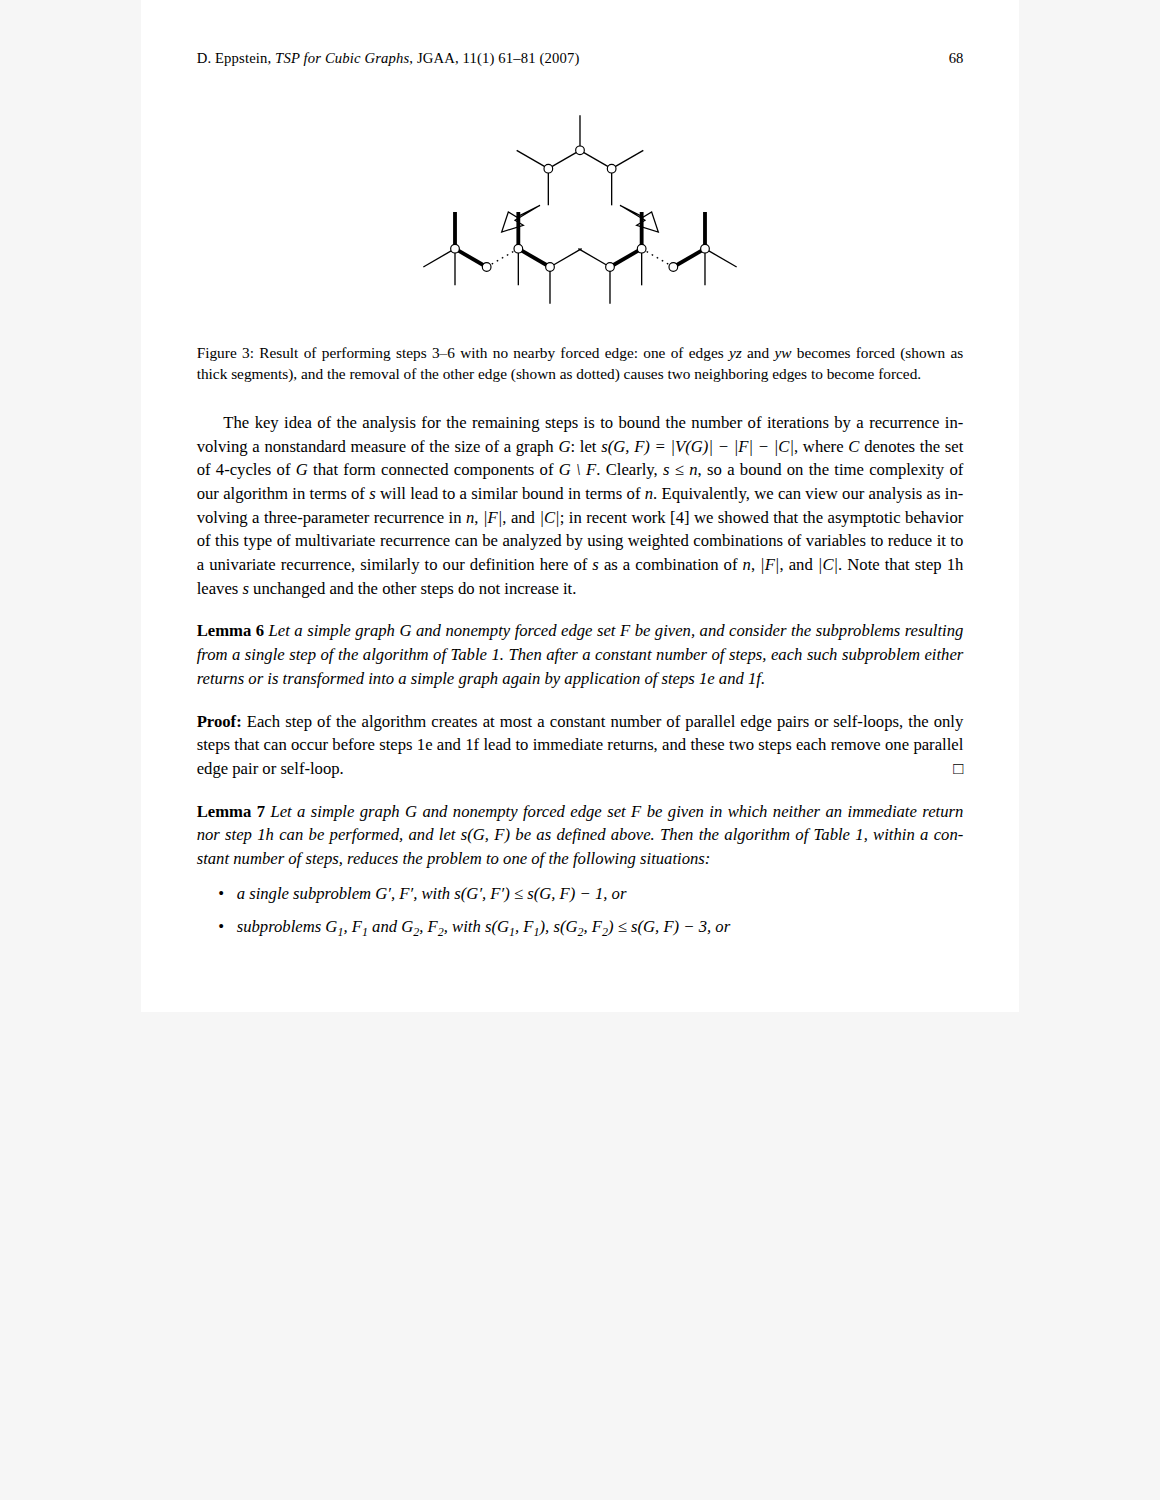D. Eppstein, TSP for Cubic Graphs, JGAA, 11(1) 61–81 (2007) 68
Figure 3: Result of performing steps 3–6 with no nearby forced edge: one of edges yz and yw becomes forced (shown as thick segments), and the removal of the other edge (shown as dotted) causes two neighboring edges to become forced.
The key idea of the analysis for the remaining steps is to bound the number of iterations by a recurrence involving a nonstandard measure of the size of a graph G: let s(G, F) = |V(G)| − |F| − |C|, where C denotes the set of 4-cycles of G that form connected components of G \ F. Clearly, s ≤ n, so a bound on the time complexity of our algorithm in terms of s will lead to a similar bound in terms of n. Equivalently, we can view our analysis as involving a three-parameter recurrence in n, |F|, and |C|; in recent work [4] we showed that the asymptotic behavior of this type of multivariate recurrence can be analyzed by using weighted combinations of variables to reduce it to a univariate recurrence, similarly to our definition here of s as a combination of n, |F|, and |C|. Note that step 1h leaves s unchanged and the other steps do not increase it.
Lemma 6 Let a simple graph G and nonempty forced edge set F be given, and consider the subproblems resulting from a single step of the algorithm of Table 1. Then after a constant number of steps, each such subproblem either returns or is transformed into a simple graph again by application of steps 1e and 1f.
Proof: Each step of the algorithm creates at most a constant number of parallel edge pairs or self-loops, the only steps that can occur before steps 1e and 1f lead to immediate returns, and these two steps each remove one parallel edge pair or self-loop. □
Lemma 7 Let a simple graph G and nonempty forced edge set F be given in which neither an immediate return nor step 1h can be performed, and let s(G, F) be as defined above. Then the algorithm of Table 1, within a constant number of steps, reduces the problem to one of the following situations:
a single subproblem G′, F′, with s(G′, F′) ≤ s(G, F) − 1, or
subproblems G1, F1 and G2, F2, with s(G1, F1), s(G2, F2) ≤ s(G, F) − 3, or